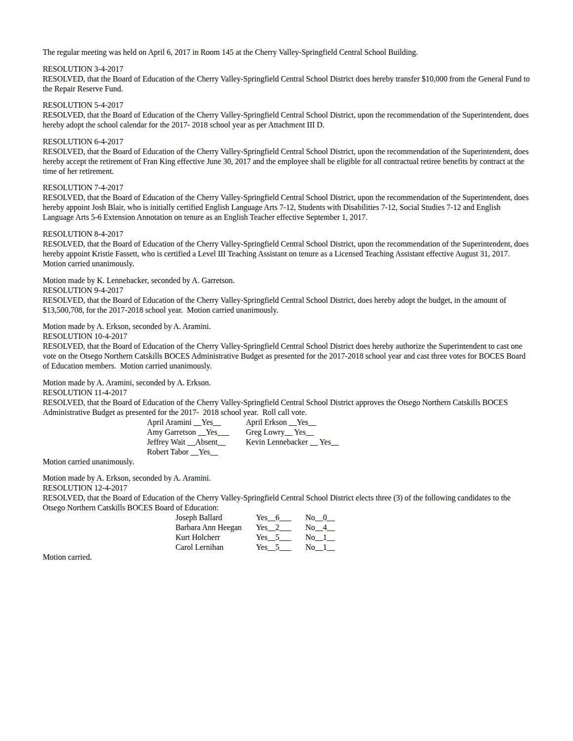The regular meeting was held on April 6, 2017 in Room 145 at the Cherry Valley-Springfield Central School Building.
RESOLUTION 3-4-2017
RESOLVED, that the Board of Education of the Cherry Valley-Springfield Central School District does hereby transfer $10,000 from the General Fund to the Repair Reserve Fund.
RESOLUTION 5-4-2017
RESOLVED, that the Board of Education of the Cherry Valley-Springfield Central School District, upon the recommendation of the Superintendent, does hereby adopt the school calendar for the 2017- 2018 school year as per Attachment III D.
RESOLUTION 6-4-2017
RESOLVED, that the Board of Education of the Cherry Valley-Springfield Central School District, upon the recommendation of the Superintendent, does hereby accept the retirement of Fran King effective June 30, 2017 and the employee shall be eligible for all contractual retiree benefits by contract at the time of her retirement.
RESOLUTION 7-4-2017
RESOLVED, that the Board of Education of the Cherry Valley-Springfield Central School District, upon the recommendation of the Superintendent, does hereby appoint Josh Blair, who is initially certified English Language Arts 7-12, Students with Disabilities 7-12, Social Studies 7-12 and English Language Arts 5-6 Extension Annotation on tenure as an English Teacher effective September 1, 2017.
RESOLUTION 8-4-2017
RESOLVED, that the Board of Education of the Cherry Valley-Springfield Central School District, upon the recommendation of the Superintendent, does hereby appoint Kristie Fassett, who is certified a Level III Teaching Assistant on tenure as a Licensed Teaching Assistant effective August 31, 2017.
Motion carried unanimously.
Motion made by K. Lennebacker, seconded by A. Garretson.
RESOLUTION 9-4-2017
RESOLVED, that the Board of Education of the Cherry Valley-Springfield Central School District, does hereby adopt the budget, in the amount of $13,500,708, for the 2017-2018 school year. Motion carried unanimously.
Motion made by A. Erkson, seconded by A. Aramini.
RESOLUTION 10-4-2017
RESOLVED, that the Board of Education of the Cherry Valley-Springfield Central School District does hereby authorize the Superintendent to cast one vote on the Otsego Northern Catskills BOCES Administrative Budget as presented for the 2017-2018 school year and cast three votes for BOCES Board of Education members. Motion carried unanimously.
Motion made by A. Aramini, seconded by A. Erkson.
RESOLUTION 11-4-2017
RESOLVED, that the Board of Education of the Cherry Valley-Springfield Central School District approves the Otsego Northern Catskills BOCES Administrative Budget as presented for the 2017- 2018 school year. Roll call vote.
| April Aramini __Yes__ | April Erkson __Yes__ |
| Amy Garretson __Yes___ | Greg Lowry__ Yes__ |
| Jeffrey Wait __Absent__ | Kevin Lennebacker __ Yes__ |
| Robert Tabor __Yes__ | |
Motion carried unanimously.
Motion made by A. Erkson, seconded by A. Aramini.
RESOLUTION 12-4-2017
RESOLVED, that the Board of Education of the Cherry Valley-Springfield Central School District elects three (3) of the following candidates to the Otsego Northern Catskills BOCES Board of Education:
| Joseph Ballard | Yes__6___ | No__0__ |
| Barbara Ann Heegan | Yes__2___ | No__4__ |
| Kurt Holcherr | Yes__5___ | No__1__ |
| Carol Lernihan | Yes__5___ | No__1__ |
Motion carried.